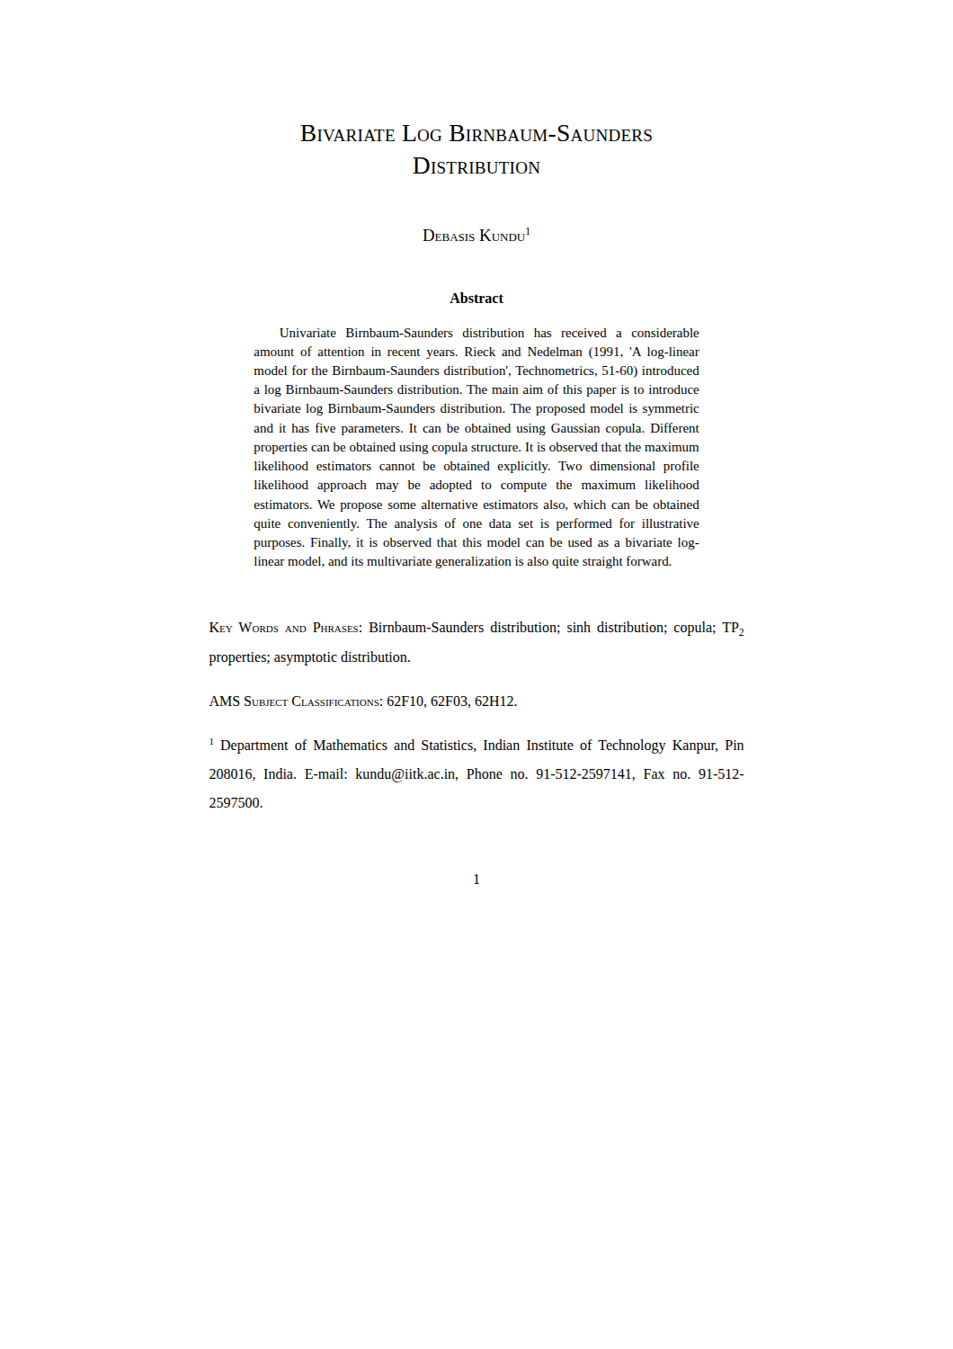Bivariate Log Birnbaum-Saunders
Distribution
Debasis Kundu1
Abstract
Univariate Birnbaum-Saunders distribution has received a considerable amount of attention in recent years. Rieck and Nedelman (1991, 'A log-linear model for the Birnbaum-Saunders distribution', Technometrics, 51-60) introduced a log Birnbaum-Saunders distribution. The main aim of this paper is to introduce bivariate log Birnbaum-Saunders distribution. The proposed model is symmetric and it has five parameters. It can be obtained using Gaussian copula. Different properties can be obtained using copula structure. It is observed that the maximum likelihood estimators cannot be obtained explicitly. Two dimensional profile likelihood approach may be adopted to compute the maximum likelihood estimators. We propose some alternative estimators also, which can be obtained quite conveniently. The analysis of one data set is performed for illustrative purposes. Finally, it is observed that this model can be used as a bivariate log-linear model, and its multivariate generalization is also quite straight forward.
Key Words and Phrases: Birnbaum-Saunders distribution; sinh distribution; copula; TP2 properties; asymptotic distribution.
AMS Subject Classifications: 62F10, 62F03, 62H12.
1 Department of Mathematics and Statistics, Indian Institute of Technology Kanpur, Pin 208016, India. E-mail: kundu@iitk.ac.in, Phone no. 91-512-2597141, Fax no. 91-512-2597500.
1